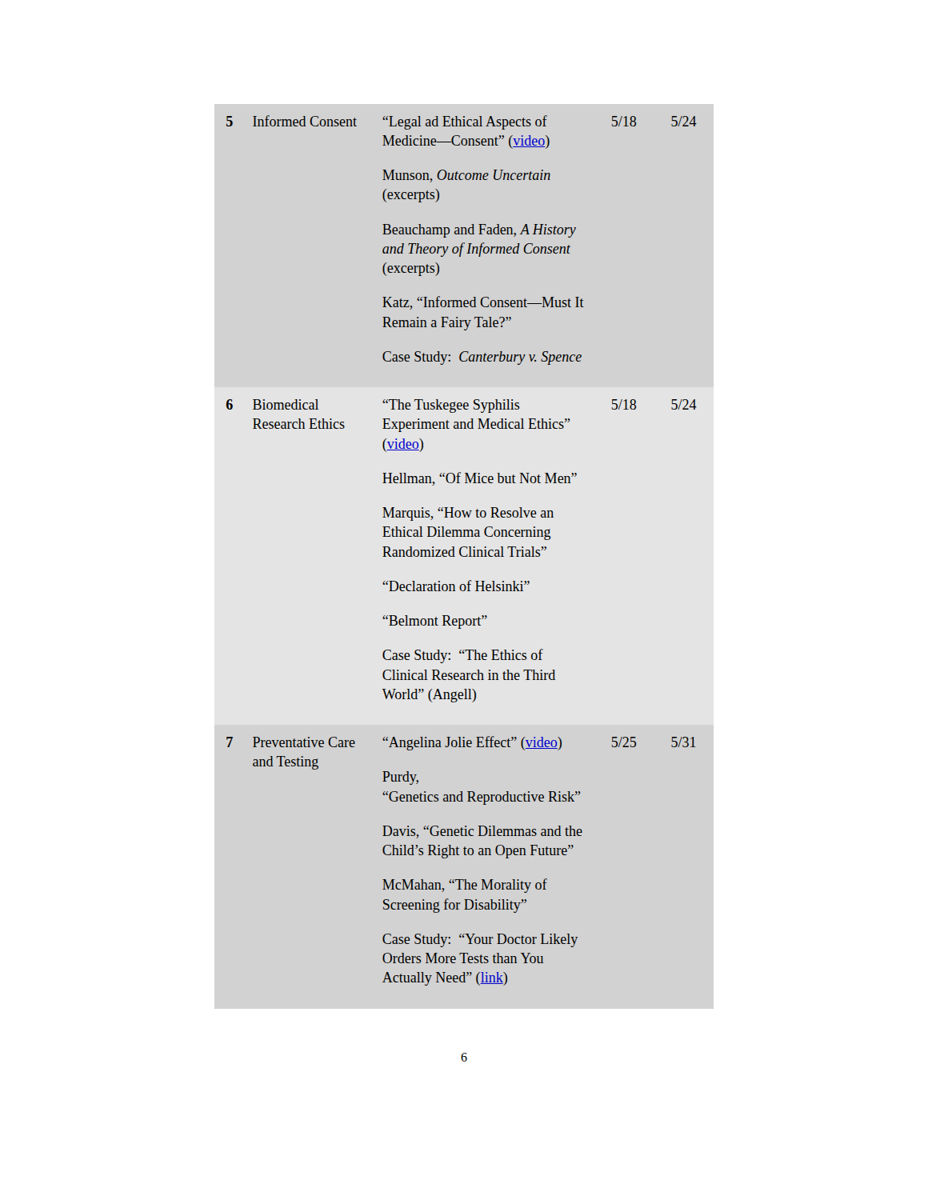| 5 | Informed Consent | “Legal ad Ethical Aspects of Medicine—Consent” ( video ) Munson, Outcome Uncertain (excerpts) Beauchamp and Faden, A History and Theory of Informed Consent (excerpts) Katz, “Informed Consent—Must It Remain a Fairy Tale?” Case Study: Canterbury v. Spence | 5/18 | 5/24 |
| 6 | Biomedical Research Ethics | “The Tuskegee Syphilis Experiment and Medical Ethics” ( video ) Hellman, “Of Mice but Not Men” Marquis, “How to Resolve an Ethical Dilemma Concerning Randomized Clinical Trials” “Declaration of Helsinki” “Belmont Report” Case Study: “The Ethics of Clinical Research in the Third World” (Angell) | 5/18 | 5/24 |
| 7 | Preventative Care and Testing | “Angelina Jolie Effect” ( video ) Purdy, “Genetics and Reproductive Risk” Davis, “Genetic Dilemmas and the Child’s Right to an Open Future” McMahan, “The Morality of Screening for Disability” Case Study: “Your Doctor Likely Orders More Tests than You Actually Need” ( link ) | 5/25 | 5/31 |
6